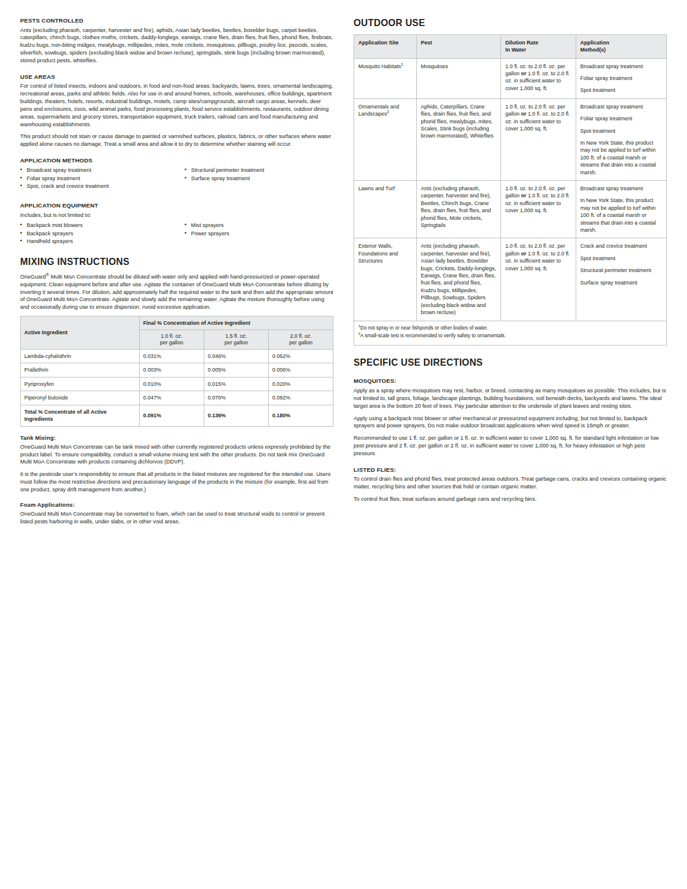PESTS CONTROLLED
Ants (excluding pharaoh, carpenter, harvester and fire), aphids, Asian lady beetles, beetles, boxelder bugs, carpet beetles, caterpillars, chinch bugs, clothes moths, crickets, daddy-longlegs, earwigs, crane flies, drain flies, fruit flies, phorid flies, firebrats, kudzu bugs, non-biting midges, mealybugs, millipedes, mites, mole crickets, mosquitoes, pillbugs, poultry lice, psocids, scales, silverfish, sowbugs, spiders (excluding black widow and brown recluse), springtails, stink bugs (including brown marmorated), stored product pests, whiteflies.
USE AREAS
For control of listed insects, indoors and outdoors, in food and non-food areas: backyards, lawns, trees, ornamental landscaping, recreational areas, parks and athletic fields. Also for use in and around homes, schools, warehouses, office buildings, apartment buildings, theaters, hotels, resorts, industrial buildings, motels, camp sites/campgrounds, aircraft cargo areas, kennels, deer pens and enclosures, zoos, wild animal parks, food processing plants, food service establishments, restaurants, outdoor dining areas, supermarkets and grocery stores, transportation equipment, truck trailers, railroad cars and food manufacturing and warehousing establishments.
This product should not stain or cause damage to painted or varnished surfaces, plastics, fabrics, or other surfaces where water applied alone causes no damage. Treat a small area and allow it to dry to determine whether staining will occur.
APPLICATION METHODS
Broadcast spray treatment
Foliar spray treatment
Spot, crack and crevice treatment
Structural perimeter treatment
Surface spray treatment
APPLICATION EQUIPMENT
Includes, but is not limited to:
Backpack mist blowers
Backpack sprayers
Handheld sprayers
Mist sprayers
Power sprayers
MIXING INSTRUCTIONS
OneGuard® Multi MoA Concentrate should be diluted with water only and applied with hand-pressurized or power-operated equipment. Clean equipment before and after use. Agitate the container of OneGuard Multi MoA Concentrate before diluting by inverting it several times. For dilution, add approximately half the required water to the tank and then add the appropriate amount of OneGuard Multi MoA Concentrate. Agitate and slowly add the remaining water. Agitate the mixture thoroughly before using and occasionally during use to ensure dispersion. Avoid excessive application.
| Active Ingredient | Final % Concentration of Active Ingredient |
| --- | --- |
| 1.0 fl. oz. per gallon | 1.5 fl. oz. per gallon | 2.0 fl. oz. per gallon |
| Lambda-cyhalothrin | 0.031% | 0.046% | 0.062% |
| Prallethrin | 0.003% | 0.005% | 0.006% |
| Pyriproxyfen | 0.010% | 0.015% | 0.020% |
| Piperonyl butoxide | 0.047% | 0.070% | 0.092% |
| Total % Concentrate of all Active Ingredients | 0.091% | 0.136% | 0.180% |
Tank Mixing:
OneGuard Multi MoA Concentrate can be tank mixed with other currently registered products unless expressly prohibited by the product label. To ensure compatibility, conduct a small volume mixing test with the other products. Do not tank mix OneGuard Multi MoA Concentrate with products containing dichlorvos (DDVP).
It is the pesticide user’s responsibility to ensure that all products in the listed mixtures are registered for the intended use. Users must follow the most restrictive directions and precautionary language of the products in the mixture (for example, first aid from one product, spray drift management from another.)
Foam Applications:
OneGuard Multi MoA Concentrate may be converted to foam, which can be used to treat structural voids to control or prevent listed pests harboring in walls, under slabs, or in other void areas.
OUTDOOR USE
| Application Site | Pest | Dilution Rate In Water | Application Method(s) |
| --- | --- | --- | --- |
| Mosquito Habitats 1 | Mosquitoes | 1.0 fl. oz. to 2.0 fl. oz. per gallon or 1.0 fl. oz. to 2.0 fl. oz. in sufficient water to cover 1,000 sq. ft. | Broadcast spray treatment Foliar spray treatment Spot treatment |
| Ornamentals and Landscapes 2 | Aphids, Caterpillars, Crane flies, drain flies, fruit flies, and phorid flies, mealybugs, mites, Scales, Stink bugs (including brown marmorated), Whiteflies | 1.0 fl. oz. to 2.0 fl. oz. per gallon or 1.0 fl. oz. to 2.0 fl. oz. in sufficient water to cover 1,000 sq. ft. | Broadcast spray treatment Foliar spray treatment Spot treatment In New York State, this product may not be applied to turf within 100 ft. of a coastal marsh or streams that drain into a coastal marsh. |
| Lawns and Turf | Ants (excluding pharaoh, carpenter, harvester and fire), Beetles, Chinch bugs, Crane flies, drain flies, fruit flies, and phorid flies, Mole crickets, Springtails | 1.0 fl. oz. to 2.0 fl. oz. per gallon or 1.0 fl. oz. to 2.0 fl. oz. in sufficient water to cover 1,000 sq. ft. | Broadcast spray treatment In New York State, this product may not be applied to turf within 100 ft. of a coastal marsh or streams that drain into a coastal marsh. |
| Exterior Walls, Foundations and Structures | Ants (excluding pharaoh, carpenter, harvester and fire), Asian lady beetles, Boxelder bugs, Crickets, Daddy-longlegs, Earwigs, Crane flies, drain flies, fruit flies, and phorid flies, Kudzu bugs, Millipedes, Pillbugs, Sowbugs, Spiders (excluding black widow and brown recluse) | 1.0 fl. oz. to 2.0 fl. oz. per gallon or 1.0 fl. oz. to 2.0 fl. oz. in sufficient water to cover 1,000 sq. ft. | Crack and crevice treatment Spot treatment Structural perimeter treatment Surface spray treatment |
| 1 Do not spray in or near fishponds or other bodies of water. 2 A small-scale test is recommended to verify safety to ornamentals. |
SPECIFIC USE DIRECTIONS
MOSQUITOES:
Apply as a spray where mosquitoes may rest, harbor, or breed, contacting as many mosquitoes as possible. This includes, but is not limited to, tall grass, foliage, landscape plantings, building foundations, soil beneath decks, backyards and lawns. The ideal target area is the bottom 20 feet of trees. Pay particular attention to the underside of plant leaves and resting sites.
Apply using a backpack mist blower or other mechanical or pressurized equipment including, but not limited to, backpack sprayers and power sprayers. Do not make outdoor broadcast applications when wind speed is 15mph or greater.
Recommended to use 1 fl. oz. per gallon or 1 fl. oz. in sufficient water to cover 1,000 sq. ft. for standard light infestation or low pest pressure and 2 fl. oz. per gallon or 2 fl. oz. in sufficient water to cover 1,000 sq. ft. for heavy infestation or high pest pressure.
LISTED FLIES:
To control drain flies and phorid flies, treat protected areas outdoors. Treat garbage cans, cracks and crevices containing organic matter, recycling bins and other sources that hold or contain organic matter.
To control fruit flies, treat surfaces around garbage cans and recycling bins.